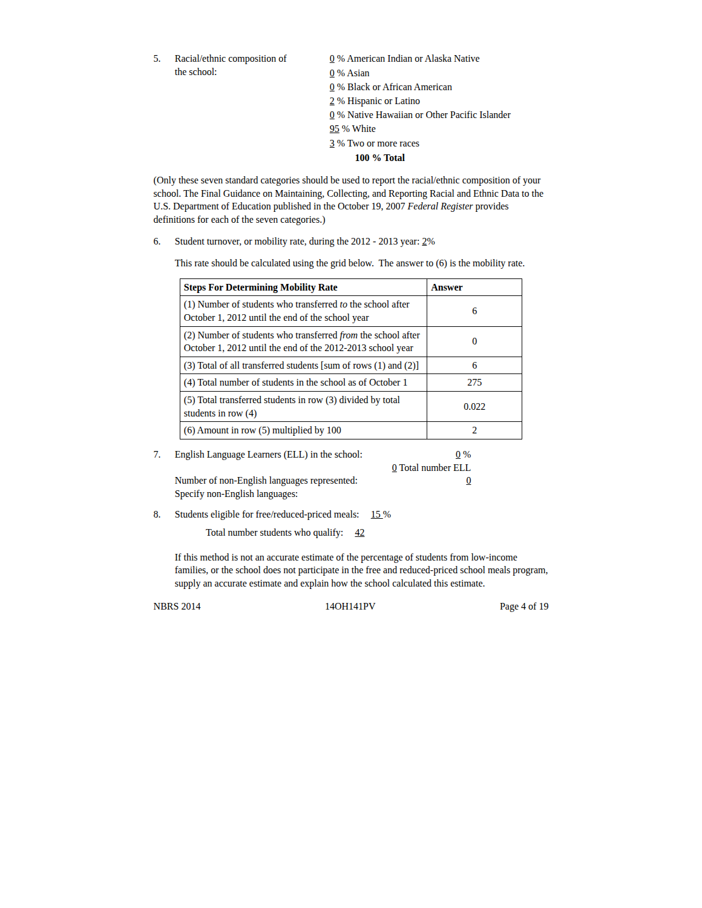5.
Racial/ethnic composition of
the school:
0 % American Indian or Alaska Native
0 % Asian
0 % Black or African American
2 % Hispanic or Latino
0 % Native Hawaiian or Other Pacific Islander
95 % White
3 % Two or more races
100 % Total
(Only these seven standard categories should be used to report the racial/ethnic composition of your school. The Final Guidance on Maintaining, Collecting, and Reporting Racial and Ethnic Data to the U.S. Department of Education published in the October 19, 2007 Federal Register provides definitions for each of the seven categories.)
6.
Student turnover, or mobility rate, during the 2012 - 2013 year: 2%
This rate should be calculated using the grid below. The answer to (6) is the mobility rate.
| Steps For Determining Mobility Rate | Answer |
| --- | --- |
| (1) Number of students who transferred to the school after October 1, 2012 until the end of the school year | 6 |
| (2) Number of students who transferred from the school after October 1, 2012 until the end of the 2012-2013 school year | 0 |
| (3) Total of all transferred students [sum of rows (1) and (2)] | 6 |
| (4) Total number of students in the school as of October 1 | 275 |
| (5) Total transferred students in row (3) divided by total students in row (4) | 0.022 |
| (6) Amount in row (5) multiplied by 100 | 2 |
7.
English Language Learners (ELL) in the school: 0 %
0 Total number ELL
Number of non-English languages represented: 0
Specify non-English languages:
8.
Students eligible for free/reduced-priced meals: 15 %
Total number students who qualify: 42
If this method is not an accurate estimate of the percentage of students from low-income families, or the school does not participate in the free and reduced-priced school meals program, supply an accurate estimate and explain how the school calculated this estimate.
NBRS 2014
14OH141PV
Page 4 of 19